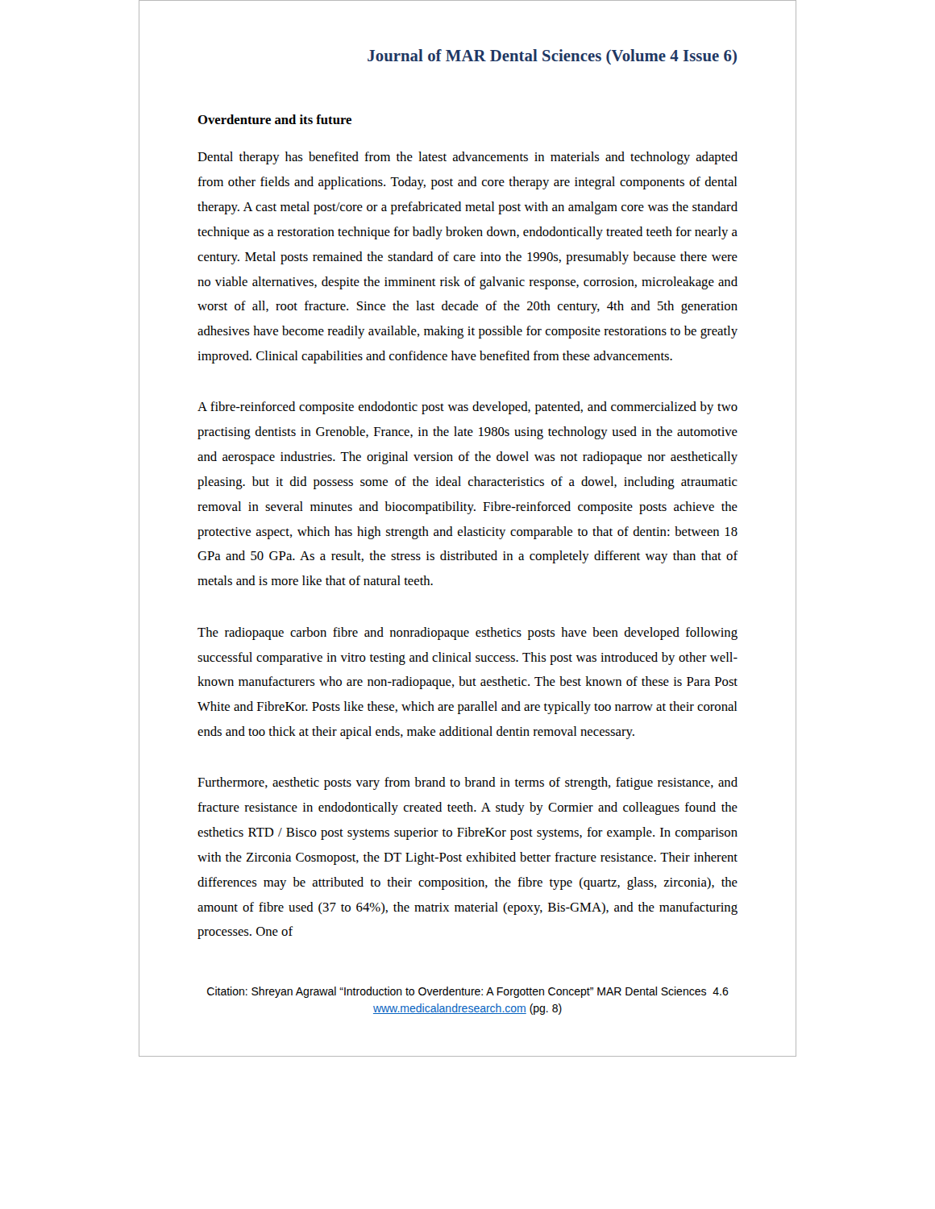Journal of MAR Dental Sciences (Volume 4 Issue 6)
Overdenture and its future
Dental therapy has benefited from the latest advancements in materials and technology adapted from other fields and applications. Today, post and core therapy are integral components of dental therapy. A cast metal post/core or a prefabricated metal post with an amalgam core was the standard technique as a restoration technique for badly broken down, endodontically treated teeth for nearly a century. Metal posts remained the standard of care into the 1990s, presumably because there were no viable alternatives, despite the imminent risk of galvanic response, corrosion, microleakage and worst of all, root fracture. Since the last decade of the 20th century, 4th and 5th generation adhesives have become readily available, making it possible for composite restorations to be greatly improved. Clinical capabilities and confidence have benefited from these advancements.
A fibre-reinforced composite endodontic post was developed, patented, and commercialized by two practising dentists in Grenoble, France, in the late 1980s using technology used in the automotive and aerospace industries. The original version of the dowel was not radiopaque nor aesthetically pleasing. but it did possess some of the ideal characteristics of a dowel, including atraumatic removal in several minutes and biocompatibility. Fibre-reinforced composite posts achieve the protective aspect, which has high strength and elasticity comparable to that of dentin: between 18 GPa and 50 GPa. As a result, the stress is distributed in a completely different way than that of metals and is more like that of natural teeth.
The radiopaque carbon fibre and nonradiopaque esthetics posts have been developed following successful comparative in vitro testing and clinical success. This post was introduced by other well-known manufacturers who are non-radiopaque, but aesthetic. The best known of these is Para Post White and FibreKor. Posts like these, which are parallel and are typically too narrow at their coronal ends and too thick at their apical ends, make additional dentin removal necessary.
Furthermore, aesthetic posts vary from brand to brand in terms of strength, fatigue resistance, and fracture resistance in endodontically created teeth. A study by Cormier and colleagues found the esthetics RTD / Bisco post systems superior to FibreKor post systems, for example. In comparison with the Zirconia Cosmopost, the DT Light-Post exhibited better fracture resistance. Their inherent differences may be attributed to their composition, the fibre type (quartz, glass, zirconia), the amount of fibre used (37 to 64%), the matrix material (epoxy, Bis-GMA), and the manufacturing processes. One of
Citation: Shreyan Agrawal “Introduction to Overdenture: A Forgotten Concept” MAR Dental Sciences 4.6
www.medicalandresearch.com (pg. 8)